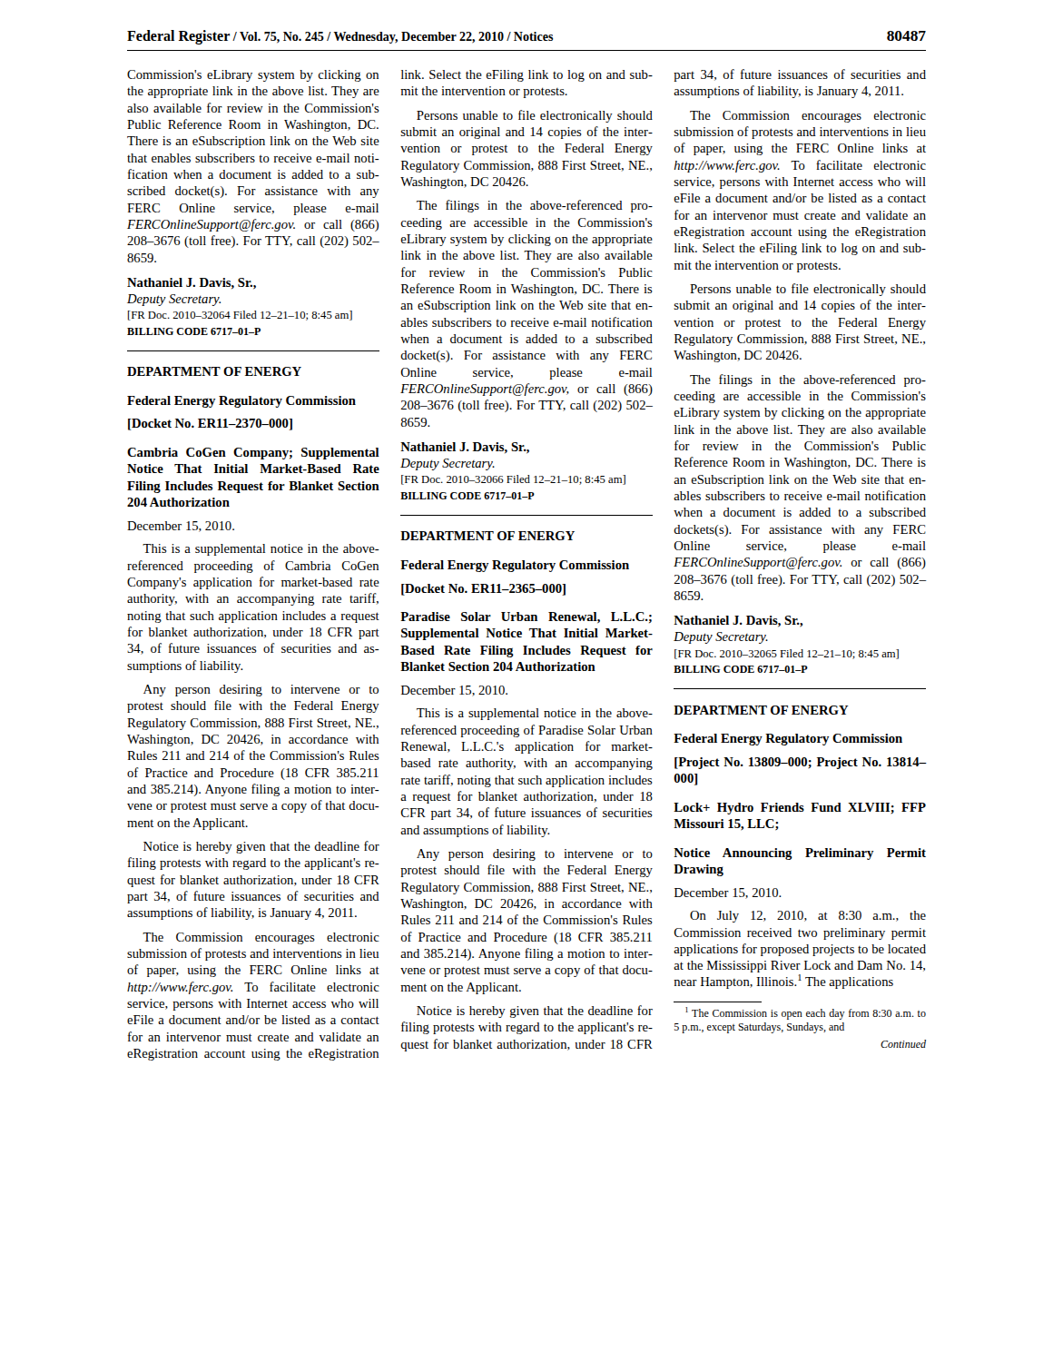Federal Register / Vol. 75, No. 245 / Wednesday, December 22, 2010 / Notices
80487
Commission's eLibrary system by clicking on the appropriate link in the above list. They are also available for review in the Commission's Public Reference Room in Washington, DC. There is an eSubscription link on the Web site that enables subscribers to receive e-mail notification when a document is added to a subscribed docket(s). For assistance with any FERC Online service, please e-mail FERCOnlineSupport@ferc.gov. or call (866) 208–3676 (toll free). For TTY, call (202) 502–8659.
Nathaniel J. Davis, Sr.,
Deputy Secretary.
[FR Doc. 2010–32064 Filed 12–21–10; 8:45 am]
BILLING CODE 6717–01–P
DEPARTMENT OF ENERGY
Federal Energy Regulatory Commission
[Docket No. ER11–2370–000]
Cambria CoGen Company; Supplemental Notice That Initial Market-Based Rate Filing Includes Request for Blanket Section 204 Authorization
December 15, 2010.
This is a supplemental notice in the above-referenced proceeding of Cambria CoGen Company's application for market-based rate authority, with an accompanying rate tariff, noting that such application includes a request for blanket authorization, under 18 CFR part 34, of future issuances of securities and assumptions of liability.
Any person desiring to intervene or to protest should file with the Federal Energy Regulatory Commission, 888 First Street, NE., Washington, DC 20426, in accordance with Rules 211 and 214 of the Commission's Rules of Practice and Procedure (18 CFR 385.211 and 385.214). Anyone filing a motion to intervene or protest must serve a copy of that document on the Applicant.
Notice is hereby given that the deadline for filing protests with regard to the applicant's request for blanket authorization, under 18 CFR part 34, of future issuances of securities and assumptions of liability, is January 4, 2011.
The Commission encourages electronic submission of protests and interventions in lieu of paper, using the FERC Online links at http://www.ferc.gov. To facilitate electronic service, persons with Internet access who will eFile a document and/or be listed as a contact for an intervenor must create and validate an eRegistration account using the eRegistration link. Select the eFiling link to log on and submit the intervention or protests.
Persons unable to file electronically should submit an original and 14 copies of the intervention or protest to the Federal Energy Regulatory Commission, 888 First Street, NE., Washington, DC 20426.
The filings in the above-referenced proceeding are accessible in the Commission's eLibrary system by clicking on the appropriate link in the above list. They are also available for review in the Commission's Public Reference Room in Washington, DC. There is an eSubscription link on the Web site that enables subscribers to receive e-mail notification when a document is added to a subscribed docket(s). For assistance with any FERC Online service, please e-mail FERCOnlineSupport@ferc.gov, or call (866) 208–3676 (toll free). For TTY, call (202) 502–8659.
Nathaniel J. Davis, Sr.,
Deputy Secretary.
[FR Doc. 2010–32066 Filed 12–21–10; 8:45 am]
BILLING CODE 6717–01–P
DEPARTMENT OF ENERGY
Federal Energy Regulatory Commission
[Docket No. ER11–2365–000]
Paradise Solar Urban Renewal, L.L.C.; Supplemental Notice That Initial Market-Based Rate Filing Includes Request for Blanket Section 204 Authorization
December 15, 2010.
This is a supplemental notice in the above-referenced proceeding of Paradise Solar Urban Renewal, L.L.C.'s application for market-based rate authority, with an accompanying rate tariff, noting that such application includes a request for blanket authorization, under 18 CFR part 34, of future issuances of securities and assumptions of liability.
Any person desiring to intervene or to protest should file with the Federal Energy Regulatory Commission, 888 First Street, NE., Washington, DC 20426, in accordance with Rules 211 and 214 of the Commission's Rules of Practice and Procedure (18 CFR 385.211 and 385.214). Anyone filing a motion to intervene or protest must serve a copy of that document on the Applicant.
Notice is hereby given that the deadline for filing protests with regard to the applicant's request for blanket authorization, under 18 CFR part 34, of future issuances of securities and assumptions of liability, is January 4, 2011.
The Commission encourages electronic submission of protests and interventions in lieu of paper, using the FERC Online links at http://www.ferc.gov. To facilitate electronic service, persons with Internet access who will eFile a document and/or be listed as a contact for an intervenor must create and validate an eRegistration account using the eRegistration link. Select the eFiling link to log on and submit the intervention or protests.
Persons unable to file electronically should submit an original and 14 copies of the intervention or protest to the Federal Energy Regulatory Commission, 888 First Street, NE., Washington, DC 20426.
The filings in the above-referenced proceeding are accessible in the Commission's eLibrary system by clicking on the appropriate link in the above list. They are also available for review in the Commission's Public Reference Room in Washington, DC. There is an eSubscription link on the Web site that enables subscribers to receive e-mail notification when a document is added to a subscribed dockets(s). For assistance with any FERC Online service, please e-mail FERCOnlineSupport@ferc.gov. or call (866) 208–3676 (toll free). For TTY, call (202) 502–8659.
Nathaniel J. Davis, Sr.,
Deputy Secretary.
[FR Doc. 2010–32065 Filed 12–21–10; 8:45 am]
BILLING CODE 6717–01–P
DEPARTMENT OF ENERGY
Federal Energy Regulatory Commission
[Project No. 13809–000; Project No. 13814–000]
Lock+ Hydro Friends Fund XLVIII; FFP Missouri 15, LLC;
Notice Announcing Preliminary Permit Drawing
December 15, 2010.
On July 12, 2010, at 8:30 a.m., the Commission received two preliminary permit applications for proposed projects to be located at the Mississippi River Lock and Dam No. 14, near Hampton, Illinois.1 The applications
1 The Commission is open each day from 8:30 a.m. to 5 p.m., except Saturdays, Sundays, and
Continued